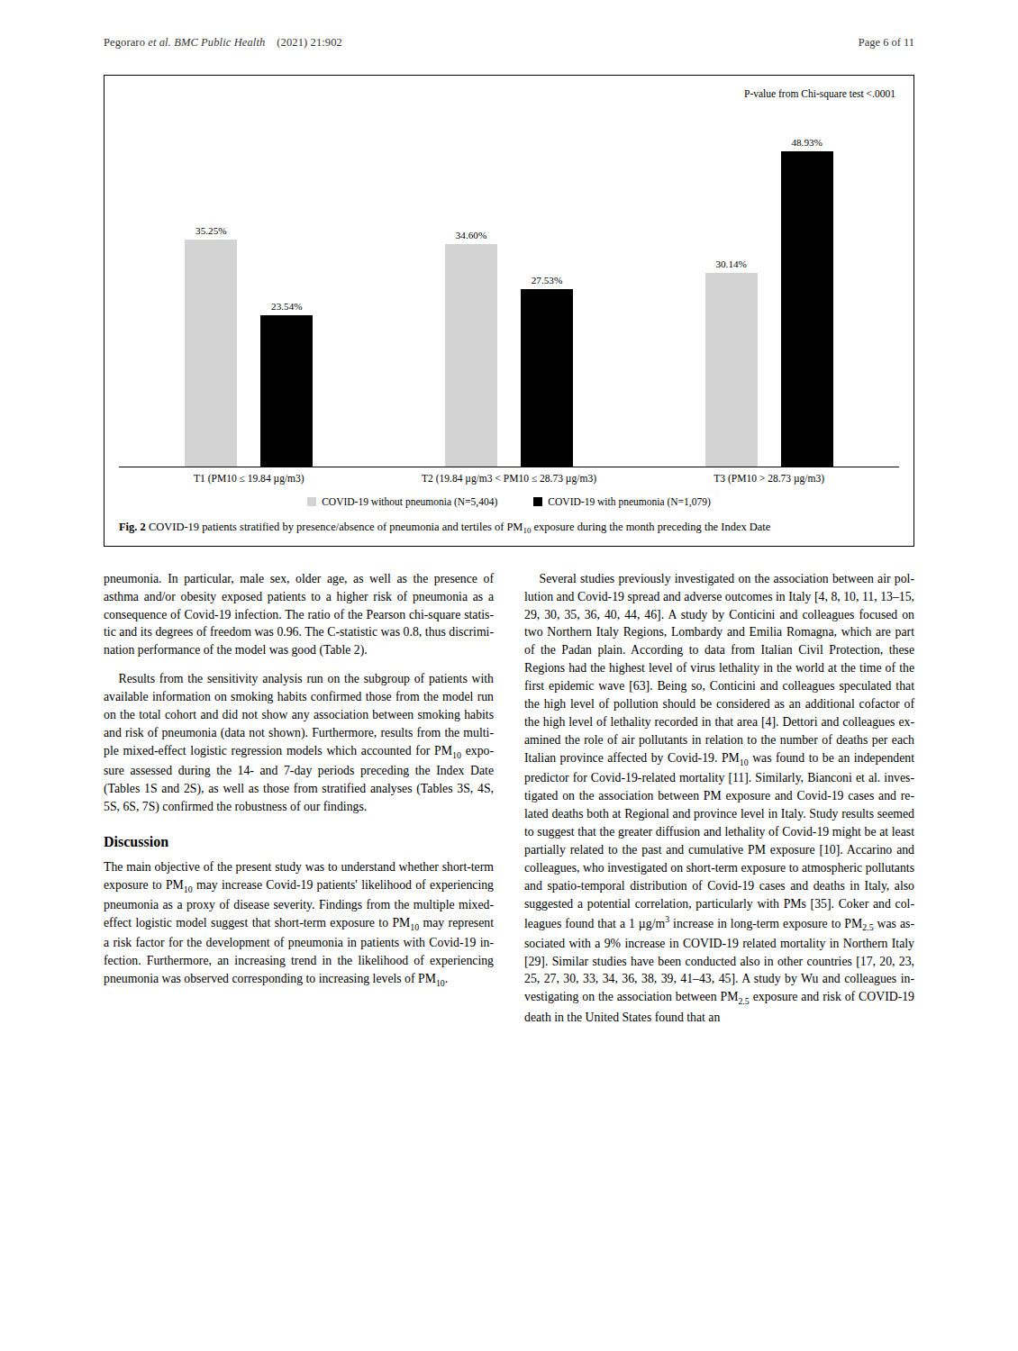Pegoraro et al. BMC Public Health (2021) 21:902
Page 6 of 11
P-value from Chi-square test <.0001
35.25%
23.54%
34.60%
27.53%
30.14%
48.93%
T1 (PM10 ≤ 19.84 µg/m3) T2 (19.84 µg/m3 < PM10 ≤ 28.73 µg/m3) T3 (PM10 > 28.73 µg/m3)
COVID-19 without pneumonia (N=5,404) COVID-19 with pneumonia (N=1,079)
Fig. 2 COVID-19 patients stratified by presence/absence of pneumonia and tertiles of PM10 exposure during the month preceding the Index Date
pneumonia. In particular, male sex, older age, as well as the presence of asthma and/or obesity exposed patients to a higher risk of pneumonia as a consequence of Covid-19 infection. The ratio of the Pearson chi-square statistic and its degrees of freedom was 0.96. The C-statistic was 0.8, thus discrimination performance of the model was good (Table 2).
Results from the sensitivity analysis run on the subgroup of patients with available information on smoking habits confirmed those from the model run on the total cohort and did not show any association between smoking habits and risk of pneumonia (data not shown). Furthermore, results from the multiple mixed-effect logistic regression models which accounted for PM10 exposure assessed during the 14- and 7-day periods preceding the Index Date (Tables 1S and 2S), as well as those from stratified analyses (Tables 3S, 4S, 5S, 6S, 7S) confirmed the robustness of our findings.
Discussion
The main objective of the present study was to understand whether short-term exposure to PM10 may increase Covid-19 patients' likelihood of experiencing pneumonia as a proxy of disease severity. Findings from the multiple mixed-effect logistic model suggest that short-term exposure to PM10 may represent a risk factor for the development of pneumonia in patients with Covid-19 infection. Furthermore, an increasing trend in the likelihood of experiencing pneumonia was observed corresponding to increasing levels of PM10.
Several studies previously investigated on the association between air pollution and Covid-19 spread and adverse outcomes in Italy [4, 8, 10, 11, 13–15, 29, 30, 35, 36, 40, 44, 46]. A study by Conticini and colleagues focused on two Northern Italy Regions, Lombardy and Emilia Romagna, which are part of the Padan plain. According to data from Italian Civil Protection, these Regions had the highest level of virus lethality in the world at the time of the first epidemic wave [63]. Being so, Conticini and colleagues speculated that the high level of pollution should be considered as an additional cofactor of the high level of lethality recorded in that area [4]. Dettori and colleagues examined the role of air pollutants in relation to the number of deaths per each Italian province affected by Covid-19. PM10 was found to be an independent predictor for Covid-19-related mortality [11]. Similarly, Bianconi et al. investigated on the association between PM exposure and Covid-19 cases and related deaths both at Regional and province level in Italy. Study results seemed to suggest that the greater diffusion and lethality of Covid-19 might be at least partially related to the past and cumulative PM exposure [10]. Accarino and colleagues, who investigated on short-term exposure to atmospheric pollutants and spatio-temporal distribution of Covid-19 cases and deaths in Italy, also suggested a potential correlation, particularly with PMs [35]. Coker and colleagues found that a 1 µg/m3 increase in long-term exposure to PM2.5 was associated with a 9% increase in COVID-19 related mortality in Northern Italy [29]. Similar studies have been conducted also in other countries [17, 20, 23, 25, 27, 30, 33, 34, 36, 38, 39, 41–43, 45]. A study by Wu and colleagues investigating on the association between PM2.5 exposure and risk of COVID-19 death in the United States found that an